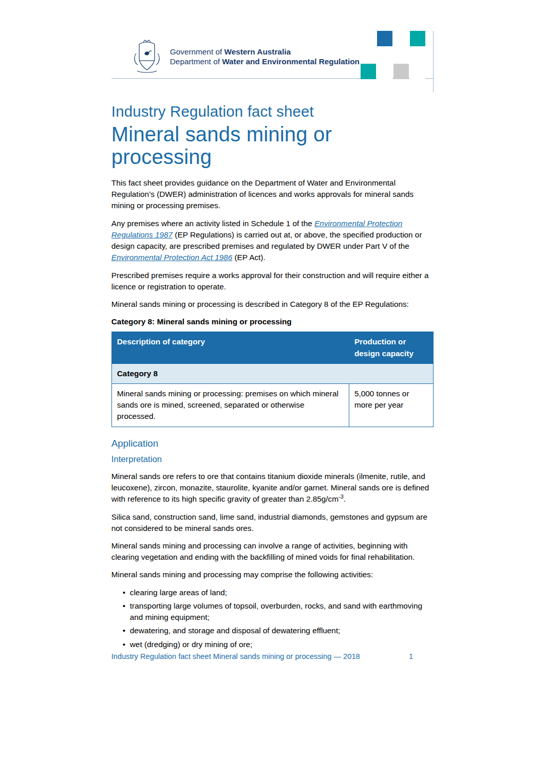Government of Western Australia
Department of Water and Environmental Regulation
Industry Regulation fact sheet
Mineral sands mining or processing
This fact sheet provides guidance on the Department of Water and Environmental Regulation’s (DWER) administration of licences and works approvals for mineral sands mining or processing premises.
Any premises where an activity listed in Schedule 1 of the Environmental Protection Regulations 1987 (EP Regulations) is carried out at, or above, the specified production or design capacity, are prescribed premises and regulated by DWER under Part V of the Environmental Protection Act 1986 (EP Act).
Prescribed premises require a works approval for their construction and will require either a licence or registration to operate.
Mineral sands mining or processing is described in Category 8 of the EP Regulations:
Category 8: Mineral sands mining or processing
| Description of category | Production or design capacity |
| --- | --- |
| Category 8 |
| Mineral sands mining or processing: premises on which mineral sands ore is mined, screened, separated or otherwise processed. | 5,000 tonnes or more per year |
Application
Interpretation
Mineral sands ore refers to ore that contains titanium dioxide minerals (ilmenite, rutile, and leucoxene), zircon, monazite, staurolite, kyanite and/or garnet. Mineral sands ore is defined with reference to its high specific gravity of greater than 2.85g/cm-3.
Silica sand, construction sand, lime sand, industrial diamonds, gemstones and gypsum are not considered to be mineral sands ores.
Mineral sands mining and processing can involve a range of activities, beginning with clearing vegetation and ending with the backfilling of mined voids for final rehabilitation.
Mineral sands mining and processing may comprise the following activities:
clearing large areas of land;
transporting large volumes of topsoil, overburden, rocks, and sand with earthmoving and mining equipment;
dewatering, and storage and disposal of dewatering effluent;
wet (dredging) or dry mining of ore;
Industry Regulation fact sheet Mineral sands mining or processing — 2018
1